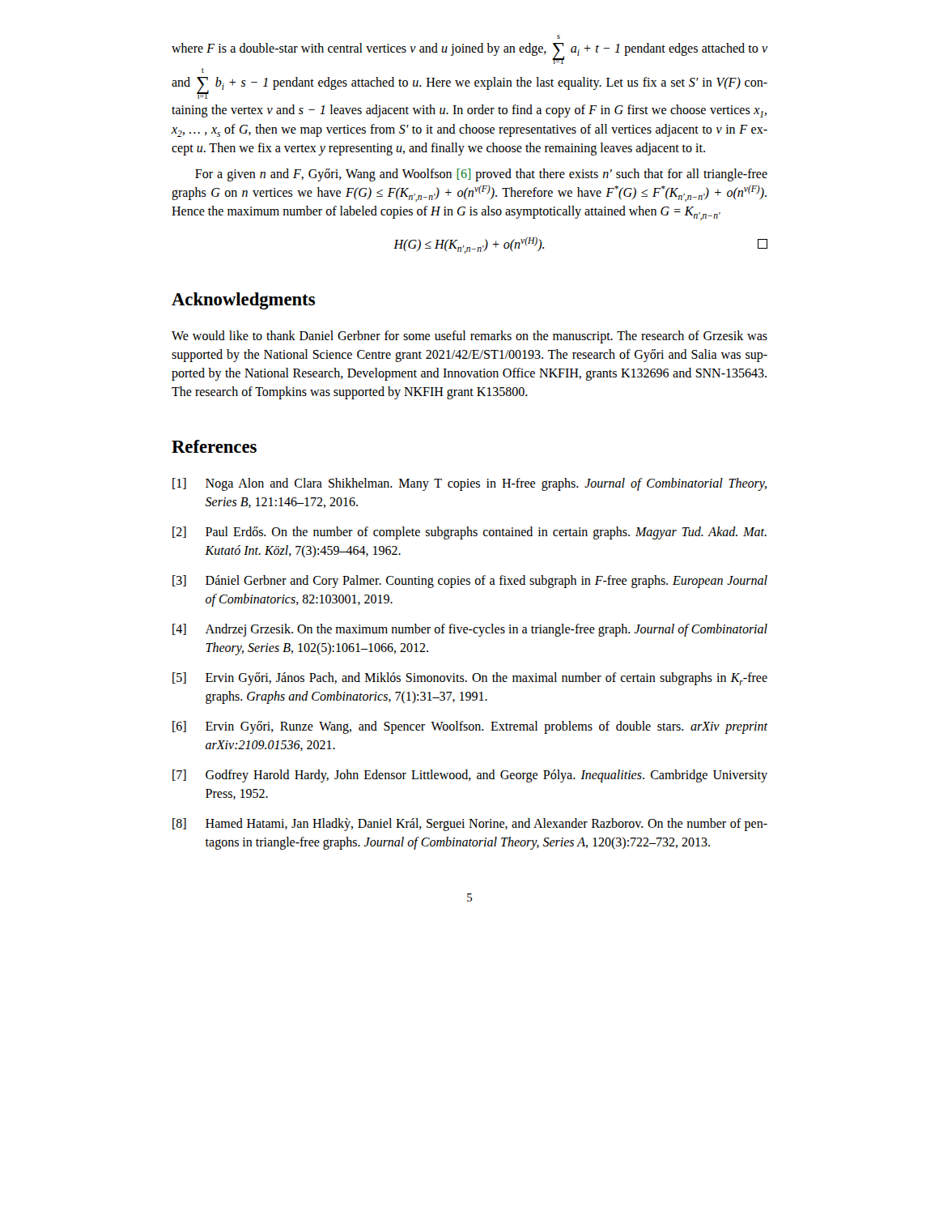where F is a double-star with central vertices v and u joined by an edge, s∑i=1 ai + t − 1 pendant edges attached to v and t∑i=1 bi + s − 1 pendant edges attached to u. Here we explain the last equality. Let us fix a set S′ in V(F) containing the vertex v and s − 1 leaves adjacent with u. In order to find a copy of F in G first we choose vertices x1, x2, … , xs of G, then we map vertices from S′ to it and choose representatives of all vertices adjacent to v in F except u. Then we fix a vertex y representing u, and finally we choose the remaining leaves adjacent to it.
For a given n and F, Győri, Wang and Woolfson [6] proved that there exists n′ such that for all triangle-free graphs G on n vertices we have F(G) ≤ F(Kn′,n−n′) + o(nv(F)). Therefore we have F*(G) ≤ F*(Kn′,n−n′) + o(nv(F)). Hence the maximum number of labeled copies of H in G is also asymptotically attained when G = Kn′,n−n′
H(G) ≤ H(Kn′,n−n′) + o(nv(H)).
Acknowledgments
We would like to thank Daniel Gerbner for some useful remarks on the manuscript. The research of Grzesik was supported by the National Science Centre grant 2021/42/E/ST1/00193. The research of Győri and Salia was supported by the National Research, Development and Innovation Office NKFIH, grants K132696 and SNN-135643. The research of Tompkins was supported by NKFIH grant K135800.
References
[1] Noga Alon and Clara Shikhelman. Many T copies in H-free graphs. Journal of Combinatorial Theory, Series B, 121:146–172, 2016.
[2] Paul Erdős. On the number of complete subgraphs contained in certain graphs. Magyar Tud. Akad. Mat. Kutató Int. Közl, 7(3):459–464, 1962.
[3] Dániel Gerbner and Cory Palmer. Counting copies of a fixed subgraph in F-free graphs. European Journal of Combinatorics, 82:103001, 2019.
[4] Andrzej Grzesik. On the maximum number of five-cycles in a triangle-free graph. Journal of Combinatorial Theory, Series B, 102(5):1061–1066, 2012.
[5] Ervin Győri, János Pach, and Miklós Simonovits. On the maximal number of certain subgraphs in Kr-free graphs. Graphs and Combinatorics, 7(1):31–37, 1991.
[6] Ervin Győri, Runze Wang, and Spencer Woolfson. Extremal problems of double stars. arXiv preprint arXiv:2109.01536, 2021.
[7] Godfrey Harold Hardy, John Edensor Littlewood, and George Pólya. Inequalities. Cambridge University Press, 1952.
[8] Hamed Hatami, Jan Hladkỳ, Daniel Král, Serguei Norine, and Alexander Razborov. On the number of pentagons in triangle-free graphs. Journal of Combinatorial Theory, Series A, 120(3):722–732, 2013.
5